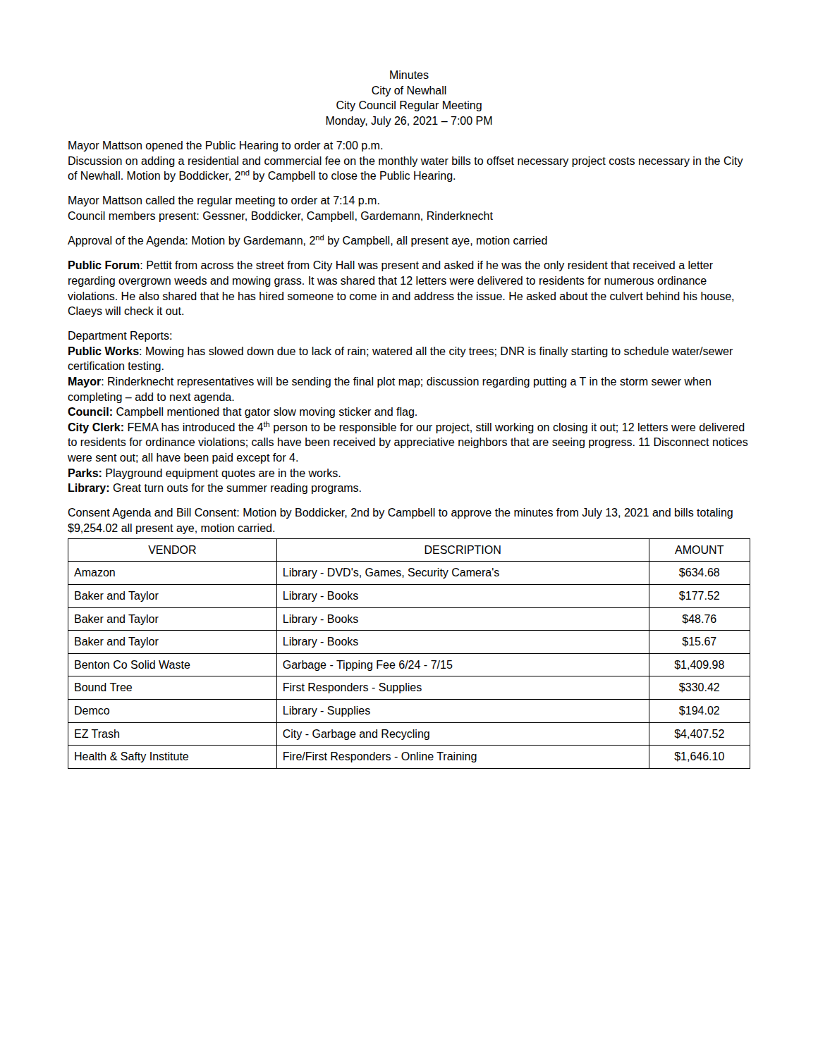Minutes
City of Newhall
City Council Regular Meeting
Monday, July 26, 2021 – 7:00 PM
Mayor Mattson opened the Public Hearing to order at 7:00 p.m.
Discussion on adding a residential and commercial fee on the monthly water bills to offset necessary project costs necessary in the City of Newhall. Motion by Boddicker, 2nd by Campbell to close the Public Hearing.
Mayor Mattson called the regular meeting to order at 7:14 p.m.
Council members present: Gessner, Boddicker, Campbell, Gardemann, Rinderknecht
Approval of the Agenda: Motion by Gardemann, 2nd by Campbell, all present aye, motion carried
Public Forum: Pettit from across the street from City Hall was present and asked if he was the only resident that received a letter regarding overgrown weeds and mowing grass. It was shared that 12 letters were delivered to residents for numerous ordinance violations. He also shared that he has hired someone to come in and address the issue. He asked about the culvert behind his house, Claeys will check it out.
Department Reports:
Public Works: Mowing has slowed down due to lack of rain; watered all the city trees; DNR is finally starting to schedule water/sewer certification testing.
Mayor: Rinderknecht representatives will be sending the final plot map; discussion regarding putting a T in the storm sewer when completing – add to next agenda.
Council: Campbell mentioned that gator slow moving sticker and flag.
City Clerk: FEMA has introduced the 4th person to be responsible for our project, still working on closing it out; 12 letters were delivered to residents for ordinance violations; calls have been received by appreciative neighbors that are seeing progress. 11 Disconnect notices were sent out; all have been paid except for 4.
Parks: Playground equipment quotes are in the works.
Library: Great turn outs for the summer reading programs.
Consent Agenda and Bill Consent: Motion by Boddicker, 2nd by Campbell to approve the minutes from July 13, 2021 and bills totaling $9,254.02 all present aye, motion carried.
| VENDOR | DESCRIPTION | AMOUNT |
| --- | --- | --- |
| Amazon | Library - DVD's, Games, Security Camera's | $634.68 |
| Baker and Taylor | Library - Books | $177.52 |
| Baker and Taylor | Library - Books | $48.76 |
| Baker and Taylor | Library - Books | $15.67 |
| Benton Co Solid Waste | Garbage - Tipping Fee 6/24 - 7/15 | $1,409.98 |
| Bound Tree | First Responders - Supplies | $330.42 |
| Demco | Library - Supplies | $194.02 |
| EZ Trash | City - Garbage and Recycling | $4,407.52 |
| Health & Safty Institute | Fire/First Responders - Online Training | $1,646.10 |